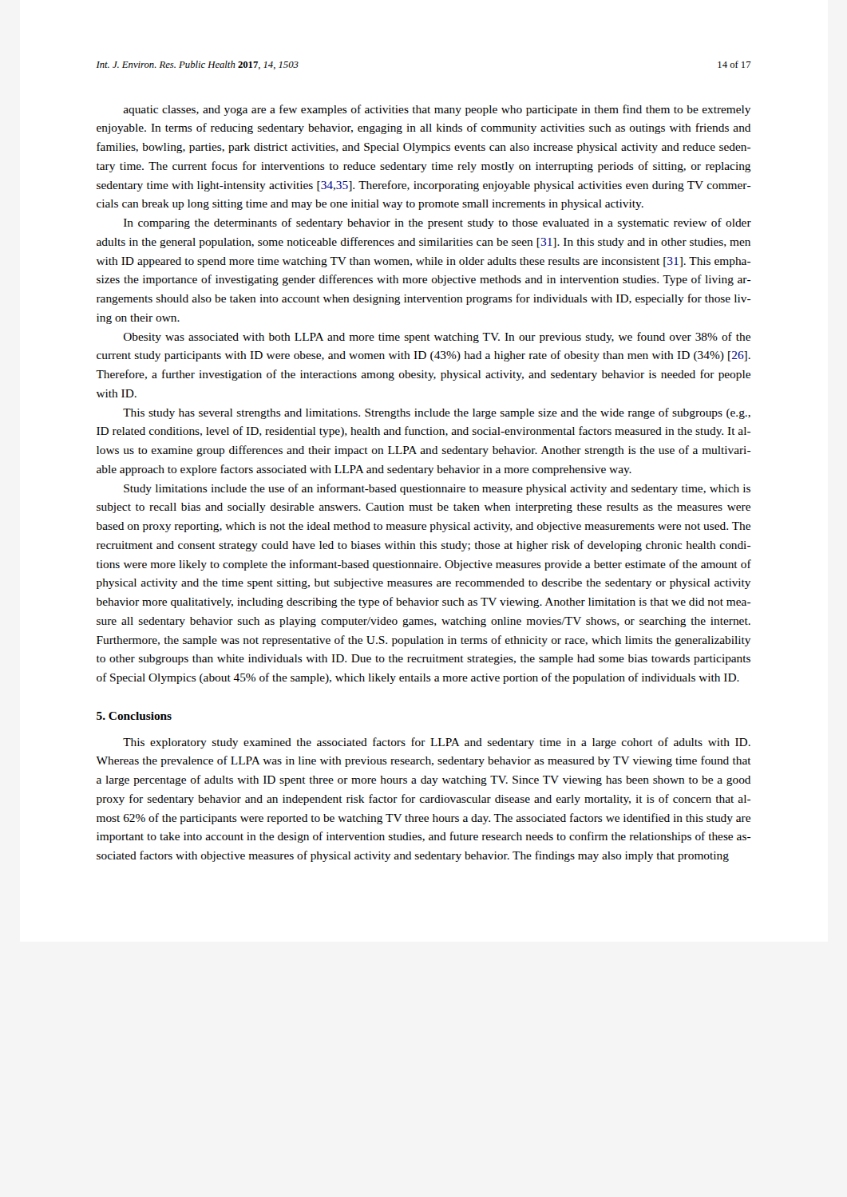Int. J. Environ. Res. Public Health 2017, 14, 1503 14 of 17
aquatic classes, and yoga are a few examples of activities that many people who participate in them find them to be extremely enjoyable. In terms of reducing sedentary behavior, engaging in all kinds of community activities such as outings with friends and families, bowling, parties, park district activities, and Special Olympics events can also increase physical activity and reduce sedentary time. The current focus for interventions to reduce sedentary time rely mostly on interrupting periods of sitting, or replacing sedentary time with light-intensity activities [34,35]. Therefore, incorporating enjoyable physical activities even during TV commercials can break up long sitting time and may be one initial way to promote small increments in physical activity.
In comparing the determinants of sedentary behavior in the present study to those evaluated in a systematic review of older adults in the general population, some noticeable differences and similarities can be seen [31]. In this study and in other studies, men with ID appeared to spend more time watching TV than women, while in older adults these results are inconsistent [31]. This emphasizes the importance of investigating gender differences with more objective methods and in intervention studies. Type of living arrangements should also be taken into account when designing intervention programs for individuals with ID, especially for those living on their own.
Obesity was associated with both LLPA and more time spent watching TV. In our previous study, we found over 38% of the current study participants with ID were obese, and women with ID (43%) had a higher rate of obesity than men with ID (34%) [26]. Therefore, a further investigation of the interactions among obesity, physical activity, and sedentary behavior is needed for people with ID.
This study has several strengths and limitations. Strengths include the large sample size and the wide range of subgroups (e.g., ID related conditions, level of ID, residential type), health and function, and social-environmental factors measured in the study. It allows us to examine group differences and their impact on LLPA and sedentary behavior. Another strength is the use of a multivariable approach to explore factors associated with LLPA and sedentary behavior in a more comprehensive way.
Study limitations include the use of an informant-based questionnaire to measure physical activity and sedentary time, which is subject to recall bias and socially desirable answers. Caution must be taken when interpreting these results as the measures were based on proxy reporting, which is not the ideal method to measure physical activity, and objective measurements were not used. The recruitment and consent strategy could have led to biases within this study; those at higher risk of developing chronic health conditions were more likely to complete the informant-based questionnaire. Objective measures provide a better estimate of the amount of physical activity and the time spent sitting, but subjective measures are recommended to describe the sedentary or physical activity behavior more qualitatively, including describing the type of behavior such as TV viewing. Another limitation is that we did not measure all sedentary behavior such as playing computer/video games, watching online movies/TV shows, or searching the internet. Furthermore, the sample was not representative of the U.S. population in terms of ethnicity or race, which limits the generalizability to other subgroups than white individuals with ID. Due to the recruitment strategies, the sample had some bias towards participants of Special Olympics (about 45% of the sample), which likely entails a more active portion of the population of individuals with ID.
5. Conclusions
This exploratory study examined the associated factors for LLPA and sedentary time in a large cohort of adults with ID. Whereas the prevalence of LLPA was in line with previous research, sedentary behavior as measured by TV viewing time found that a large percentage of adults with ID spent three or more hours a day watching TV. Since TV viewing has been shown to be a good proxy for sedentary behavior and an independent risk factor for cardiovascular disease and early mortality, it is of concern that almost 62% of the participants were reported to be watching TV three hours a day. The associated factors we identified in this study are important to take into account in the design of intervention studies, and future research needs to confirm the relationships of these associated factors with objective measures of physical activity and sedentary behavior. The findings may also imply that promoting